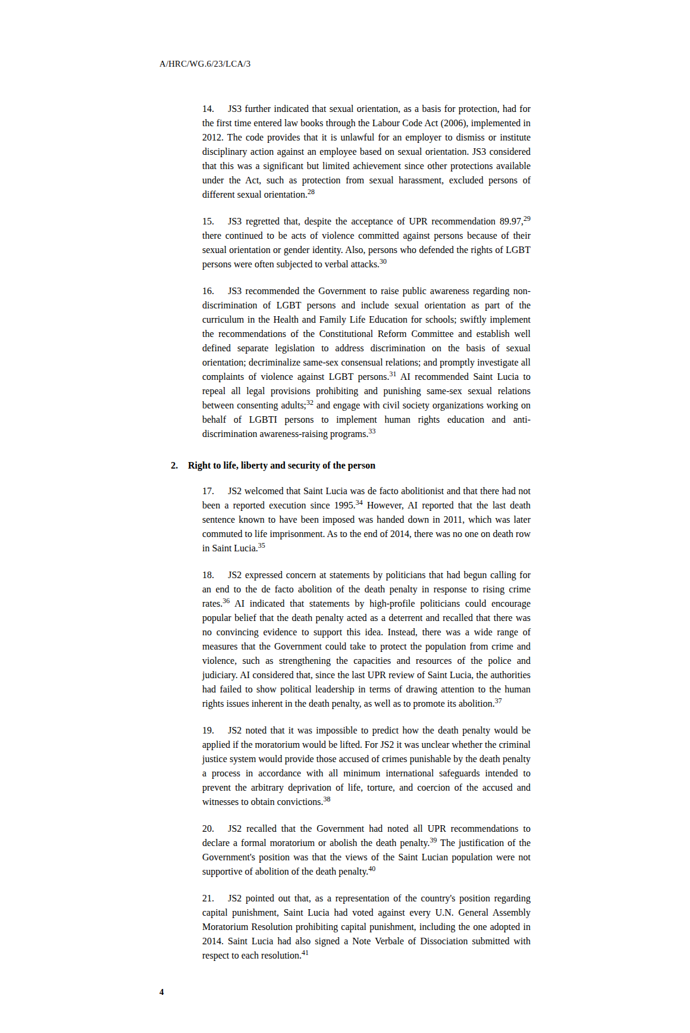A/HRC/WG.6/23/LCA/3
14. JS3 further indicated that sexual orientation, as a basis for protection, had for the first time entered law books through the Labour Code Act (2006), implemented in 2012. The code provides that it is unlawful for an employer to dismiss or institute disciplinary action against an employee based on sexual orientation. JS3 considered that this was a significant but limited achievement since other protections available under the Act, such as protection from sexual harassment, excluded persons of different sexual orientation.28
15. JS3 regretted that, despite the acceptance of UPR recommendation 89.97,29 there continued to be acts of violence committed against persons because of their sexual orientation or gender identity. Also, persons who defended the rights of LGBT persons were often subjected to verbal attacks.30
16. JS3 recommended the Government to raise public awareness regarding non-discrimination of LGBT persons and include sexual orientation as part of the curriculum in the Health and Family Life Education for schools; swiftly implement the recommendations of the Constitutional Reform Committee and establish well defined separate legislation to address discrimination on the basis of sexual orientation; decriminalize same-sex consensual relations; and promptly investigate all complaints of violence against LGBT persons.31 AI recommended Saint Lucia to repeal all legal provisions prohibiting and punishing same-sex sexual relations between consenting adults;32 and engage with civil society organizations working on behalf of LGBTI persons to implement human rights education and anti-discrimination awareness-raising programs.33
2. Right to life, liberty and security of the person
17. JS2 welcomed that Saint Lucia was de facto abolitionist and that there had not been a reported execution since 1995.34 However, AI reported that the last death sentence known to have been imposed was handed down in 2011, which was later commuted to life imprisonment. As to the end of 2014, there was no one on death row in Saint Lucia.35
18. JS2 expressed concern at statements by politicians that had begun calling for an end to the de facto abolition of the death penalty in response to rising crime rates.36 AI indicated that statements by high-profile politicians could encourage popular belief that the death penalty acted as a deterrent and recalled that there was no convincing evidence to support this idea. Instead, there was a wide range of measures that the Government could take to protect the population from crime and violence, such as strengthening the capacities and resources of the police and judiciary. AI considered that, since the last UPR review of Saint Lucia, the authorities had failed to show political leadership in terms of drawing attention to the human rights issues inherent in the death penalty, as well as to promote its abolition.37
19. JS2 noted that it was impossible to predict how the death penalty would be applied if the moratorium would be lifted. For JS2 it was unclear whether the criminal justice system would provide those accused of crimes punishable by the death penalty a process in accordance with all minimum international safeguards intended to prevent the arbitrary deprivation of life, torture, and coercion of the accused and witnesses to obtain convictions.38
20. JS2 recalled that the Government had noted all UPR recommendations to declare a formal moratorium or abolish the death penalty.39 The justification of the Government's position was that the views of the Saint Lucian population were not supportive of abolition of the death penalty.40
21. JS2 pointed out that, as a representation of the country's position regarding capital punishment, Saint Lucia had voted against every U.N. General Assembly Moratorium Resolution prohibiting capital punishment, including the one adopted in 2014. Saint Lucia had also signed a Note Verbale of Dissociation submitted with respect to each resolution.41
4